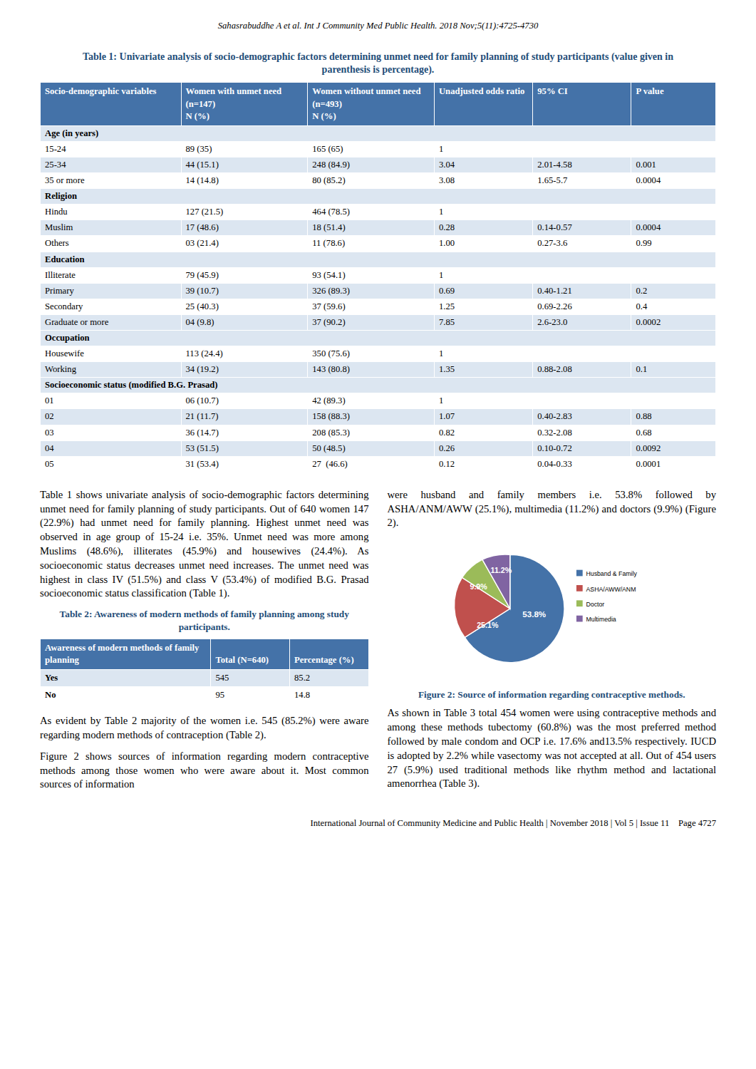Sahasrabuddhe A et al. Int J Community Med Public Health. 2018 Nov;5(11):4725-4730
Table 1: Univariate analysis of socio-demographic factors determining unmet need for family planning of study participants (value given in parenthesis is percentage).
| Socio-demographic variables | Women with unmet need (n=147) N (%) | Women without unmet need (n=493) N (%) | Unadjusted odds ratio | 95% CI | P value |
| --- | --- | --- | --- | --- | --- |
| Age (in years) |
| 15-24 | 89 (35) | 165 (65) | 1 | | |
| 25-34 | 44 (15.1) | 248 (84.9) | 3.04 | 2.01-4.58 | 0.001 |
| 35 or more | 14 (14.8) | 80 (85.2) | 3.08 | 1.65-5.7 | 0.0004 |
| Religion |
| Hindu | 127 (21.5) | 464 (78.5) | 1 | | |
| Muslim | 17 (48.6) | 18 (51.4) | 0.28 | 0.14-0.57 | 0.0004 |
| Others | 03 (21.4) | 11 (78.6) | 1.00 | 0.27-3.6 | 0.99 |
| Education |
| Illiterate | 79 (45.9) | 93 (54.1) | 1 | | |
| Primary | 39 (10.7) | 326 (89.3) | 0.69 | 0.40-1.21 | 0.2 |
| Secondary | 25 (40.3) | 37 (59.6) | 1.25 | 0.69-2.26 | 0.4 |
| Graduate or more | 04 (9.8) | 37 (90.2) | 7.85 | 2.6-23.0 | 0.0002 |
| Occupation |
| Housewife | 113 (24.4) | 350 (75.6) | 1 | | |
| Working | 34 (19.2) | 143 (80.8) | 1.35 | 0.88-2.08 | 0.1 |
| Socioeconomic status (modified B.G. Prasad) |
| 01 | 06 (10.7) | 42 (89.3) | 1 | | |
| 02 | 21 (11.7) | 158 (88.3) | 1.07 | 0.40-2.83 | 0.88 |
| 03 | 36 (14.7) | 208 (85.3) | 0.82 | 0.32-2.08 | 0.68 |
| 04 | 53 (51.5) | 50 (48.5) | 0.26 | 0.10-0.72 | 0.0092 |
| 05 | 31 (53.4) | 27 (46.6) | 0.12 | 0.04-0.33 | 0.0001 |
Table 1 shows univariate analysis of socio-demographic factors determining unmet need for family planning of study participants. Out of 640 women 147 (22.9%) had unmet need for family planning. Highest unmet need was observed in age group of 15-24 i.e. 35%. Unmet need was more among Muslims (48.6%), illiterates (45.9%) and housewives (24.4%). As socioeconomic status decreases unmet need increases. The unmet need was highest in class IV (51.5%) and class V (53.4%) of modified B.G. Prasad socioeconomic status classification (Table 1).
Table 2: Awareness of modern methods of family planning among study participants.
| Awareness of modern methods of family planning | Total (N=640) | Percentage (%) |
| --- | --- | --- |
| Yes | 545 | 85.2 |
| No | 95 | 14.8 |
As evident by Table 2 majority of the women i.e. 545 (85.2%) were aware regarding modern methods of contraception (Table 2).
Figure 2 shows sources of information regarding modern contraceptive methods among those women who were aware about it. Most common sources of information
were husband and family members i.e. 53.8% followed by ASHA/ANM/AWW (25.1%), multimedia (11.2%) and doctors (9.9%) (Figure 2).
53.8% 25.1% 9.9% 11.2% Husband & Family ASHA/AWW/ANM Doctor Multimedia
Figure 2: Source of information regarding contraceptive methods.
As shown in Table 3 total 454 women were using contraceptive methods and among these methods tubectomy (60.8%) was the most preferred method followed by male condom and OCP i.e. 17.6% and13.5% respectively. IUCD is adopted by 2.2% while vasectomy was not accepted at all. Out of 454 users 27 (5.9%) used traditional methods like rhythm method and lactational amenorrhea (Table 3).
International Journal of Community Medicine and Public Health | November 2018 | Vol 5 | Issue 11 Page 4727